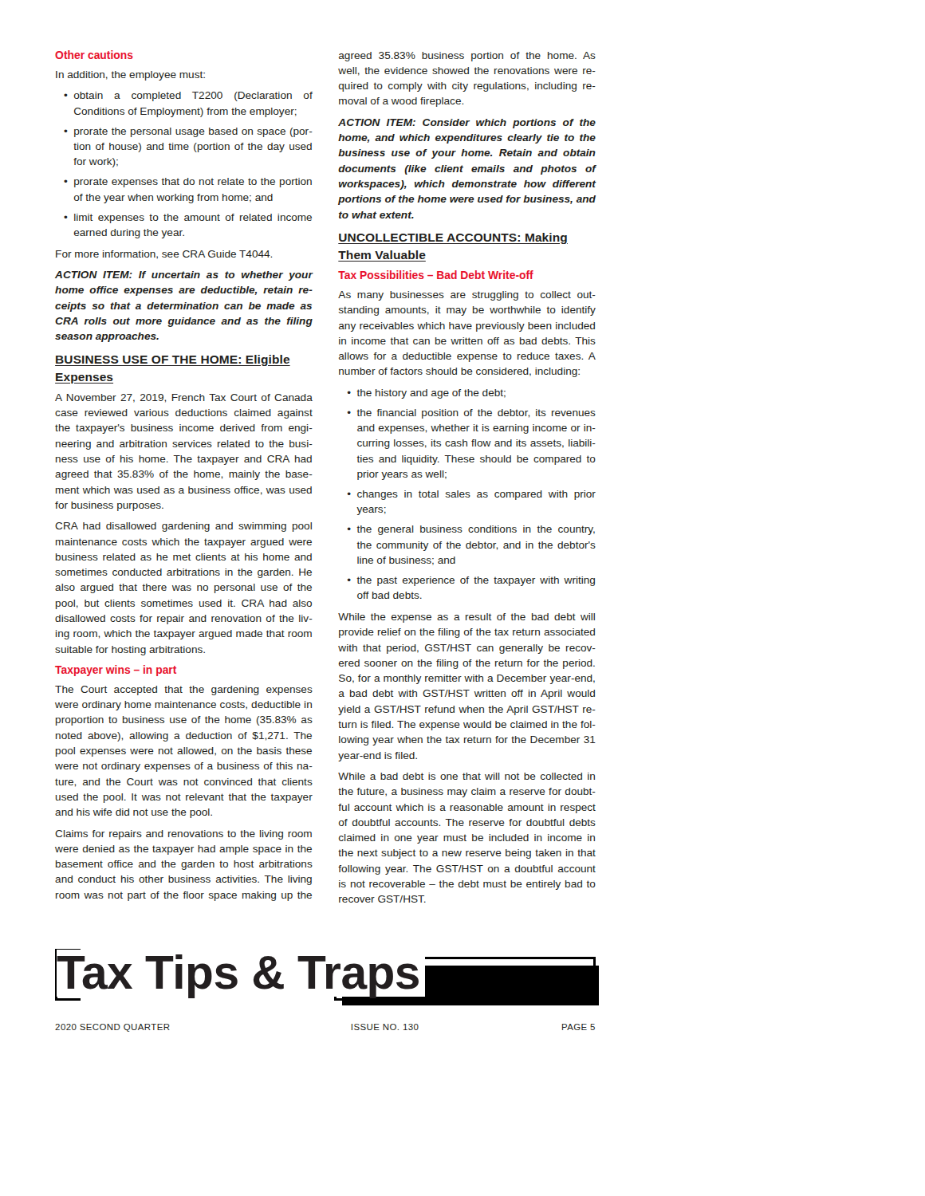Other cautions
In addition, the employee must:
obtain a completed T2200 (Declaration of Conditions of Employment) from the employer;
prorate the personal usage based on space (portion of house) and time (portion of the day used for work);
prorate expenses that do not relate to the portion of the year when working from home; and
limit expenses to the amount of related income earned during the year.
For more information, see CRA Guide T4044.
ACTION ITEM: If uncertain as to whether your home office expenses are deductible, retain receipts so that a determination can be made as CRA rolls out more guidance and as the filing season approaches.
BUSINESS USE OF THE HOME: Eligible Expenses
A November 27, 2019, French Tax Court of Canada case reviewed various deductions claimed against the taxpayer's business income derived from engineering and arbitration services related to the business use of his home. The taxpayer and CRA had agreed that 35.83% of the home, mainly the basement which was used as a business office, was used for business purposes.
CRA had disallowed gardening and swimming pool maintenance costs which the taxpayer argued were business related as he met clients at his home and sometimes conducted arbitrations in the garden. He also argued that there was no personal use of the pool, but clients sometimes used it. CRA had also disallowed costs for repair and renovation of the living room, which the taxpayer argued made that room suitable for hosting arbitrations.
Taxpayer wins – in part
The Court accepted that the gardening expenses were ordinary home maintenance costs, deductible in proportion to business use of the home (35.83% as noted above), allowing a deduction of $1,271. The pool expenses were not allowed, on the basis these were not ordinary expenses of a business of this nature, and the Court was not convinced that clients used the pool. It was not relevant that the taxpayer and his wife did not use the pool.
Claims for repairs and renovations to the living room were denied as the taxpayer had ample space in the basement office and the garden to host arbitrations and conduct his other business activities. The living room was not part of the floor space making up the agreed 35.83% business portion of the home. As well, the evidence showed the renovations were required to comply with city regulations, including removal of a wood fireplace.
ACTION ITEM: Consider which portions of the home, and which expenditures clearly tie to the business use of your home. Retain and obtain documents (like client emails and photos of workspaces), which demonstrate how different portions of the home were used for business, and to what extent.
UNCOLLECTIBLE ACCOUNTS: Making Them Valuable
Tax Possibilities – Bad Debt Write-off
As many businesses are struggling to collect outstanding amounts, it may be worthwhile to identify any receivables which have previously been included in income that can be written off as bad debts. This allows for a deductible expense to reduce taxes. A number of factors should be considered, including:
the history and age of the debt;
the financial position of the debtor, its revenues and expenses, whether it is earning income or incurring losses, its cash flow and its assets, liabilities and liquidity. These should be compared to prior years as well;
changes in total sales as compared with prior years;
the general business conditions in the country, the community of the debtor, and in the debtor's line of business; and
the past experience of the taxpayer with writing off bad debts.
While the expense as a result of the bad debt will provide relief on the filing of the tax return associated with that period, GST/HST can generally be recovered sooner on the filing of the return for the period. So, for a monthly remitter with a December year-end, a bad debt with GST/HST written off in April would yield a GST/HST refund when the April GST/HST return is filed. The expense would be claimed in the following year when the tax return for the December 31 year-end is filed.
While a bad debt is one that will not be collected in the future, a business may claim a reserve for doubtful account which is a reasonable amount in respect of doubtful accounts. The reserve for doubtful debts claimed in one year must be included in income in the next subject to a new reserve being taken in that following year. The GST/HST on a doubtful account is not recoverable – the debt must be entirely bad to recover GST/HST.
Tax Tips & Traps
2020 SECOND QUARTER
ISSUE NO. 130
PAGE 5